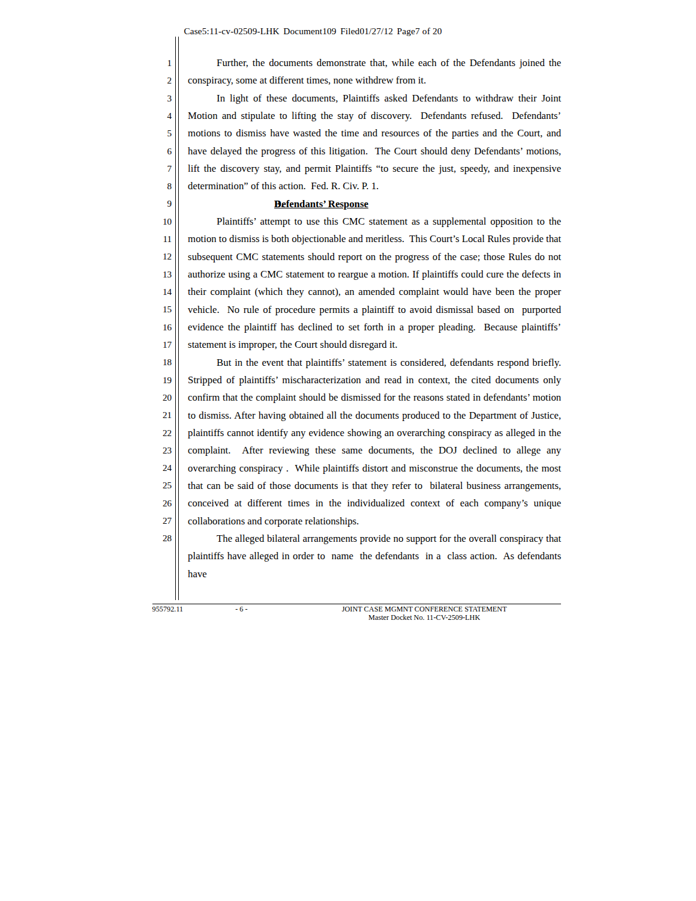Case5:11-cv-02509-LHK Document109 Filed01/27/12 Page7 of 20
1
2
3
4
5
6
7
8
9
10
11
12
13
14
15
16
17
18
19
20
21
22
23
24
25
26
27
28
Further, the documents demonstrate that, while each of the Defendants joined the conspiracy, some at different times, none withdrew from it.
In light of these documents, Plaintiffs asked Defendants to withdraw their Joint Motion and stipulate to lifting the stay of discovery. Defendants refused. Defendants’ motions to dismiss have wasted the time and resources of the parties and the Court, and have delayed the progress of this litigation. The Court should deny Defendants’ motions, lift the discovery stay, and permit Plaintiffs “to secure the just, speedy, and inexpensive determination” of this action. Fed. R. Civ. P. 1.
B. Defendants’ Response
Plaintiffs’ attempt to use this CMC statement as a supplemental opposition to the motion to dismiss is both objectionable and meritless. This Court’s Local Rules provide that subsequent CMC statements should report on the progress of the case; those Rules do not authorize using a CMC statement to reargue a motion. If plaintiffs could cure the defects in their complaint (which they cannot), an amended complaint would have been the proper vehicle. No rule of procedure permits a plaintiff to avoid dismissal based on purported evidence the plaintiff has declined to set forth in a proper pleading. Because plaintiffs’ statement is improper, the Court should disregard it.
But in the event that plaintiffs’ statement is considered, defendants respond briefly. Stripped of plaintiffs’ mischaracterization and read in context, the cited documents only confirm that the complaint should be dismissed for the reasons stated in defendants’ motion to dismiss. After having obtained all the documents produced to the Department of Justice, plaintiffs cannot identify any evidence showing an overarching conspiracy as alleged in the complaint. After reviewing these same documents, the DOJ declined to allege any overarching conspiracy . While plaintiffs distort and misconstrue the documents, the most that can be said of those documents is that they refer to bilateral business arrangements, conceived at different times in the individualized context of each company’s unique collaborations and corporate relationships.
The alleged bilateral arrangements provide no support for the overall conspiracy that plaintiffs have alleged in order to name the defendants in a class action. As defendants have
955792.11
- 6 -
JOINT CASE MGMNT CONFERENCE STATEMENT
Master Docket No. 11-CV-2509-LHK